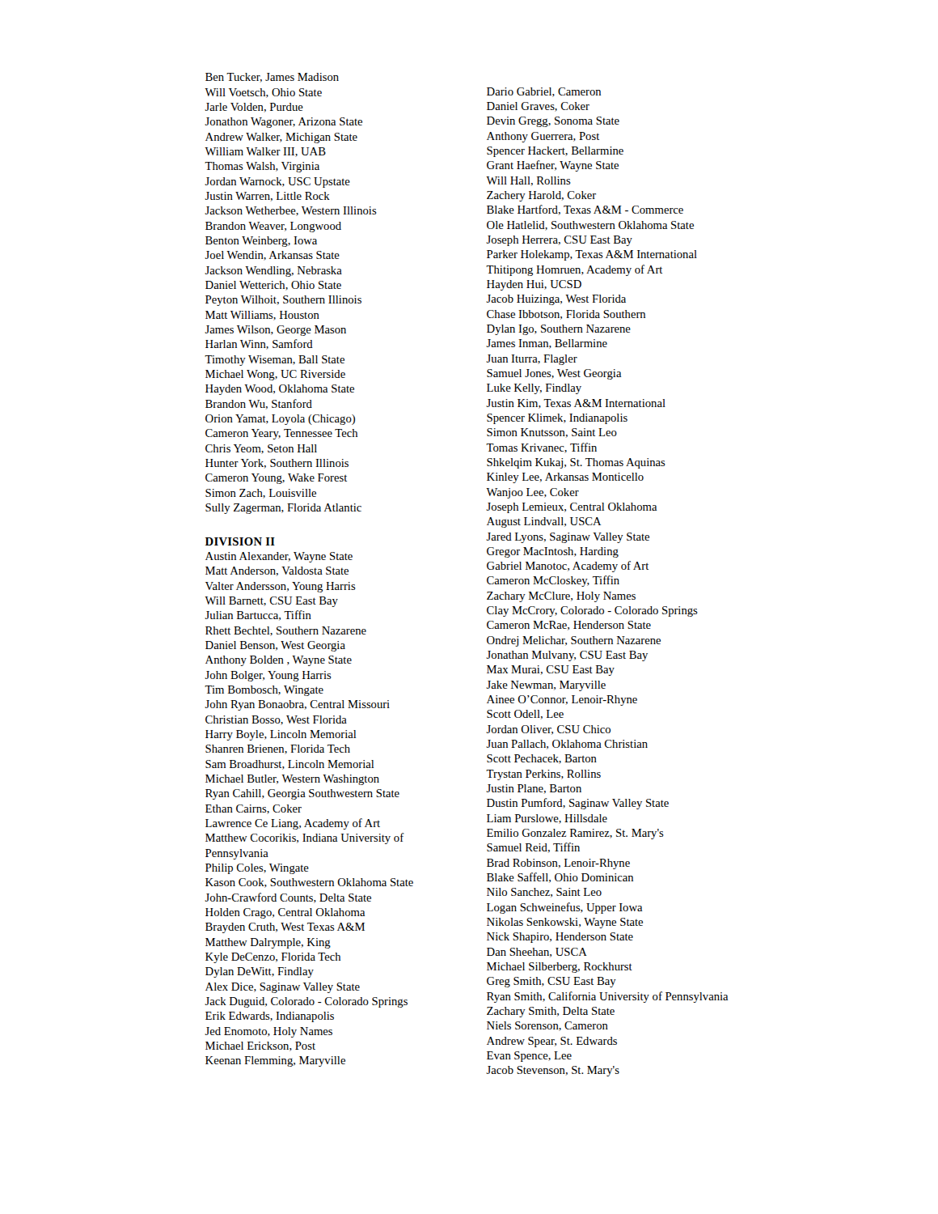Ben Tucker, James Madison
Will Voetsch, Ohio State
Jarle Volden, Purdue
Jonathon Wagoner, Arizona State
Andrew Walker, Michigan State
William Walker III, UAB
Thomas Walsh, Virginia
Jordan Warnock, USC Upstate
Justin Warren, Little Rock
Jackson Wetherbee, Western Illinois
Brandon Weaver, Longwood
Benton Weinberg, Iowa
Joel Wendin, Arkansas State
Jackson Wendling, Nebraska
Daniel Wetterich, Ohio State
Peyton Wilhoit, Southern Illinois
Matt Williams, Houston
James Wilson, George Mason
Harlan Winn, Samford
Timothy Wiseman, Ball State
Michael Wong, UC Riverside
Hayden Wood, Oklahoma State
Brandon Wu, Stanford
Orion Yamat, Loyola (Chicago)
Cameron Yeary, Tennessee Tech
Chris Yeom, Seton Hall
Hunter York, Southern Illinois
Cameron Young, Wake Forest
Simon Zach, Louisville
Sully Zagerman, Florida Atlantic
DIVISION II
Austin Alexander, Wayne State
Matt Anderson, Valdosta State
Valter Andersson, Young Harris
Will Barnett, CSU East Bay
Julian Bartucca, Tiffin
Rhett Bechtel, Southern Nazarene
Daniel Benson, West Georgia
Anthony Bolden , Wayne State
John Bolger, Young Harris
Tim Bombosch, Wingate
John Ryan Bonaobra, Central Missouri
Christian Bosso, West Florida
Harry Boyle, Lincoln Memorial
Shanren Brienen, Florida Tech
Sam Broadhurst, Lincoln Memorial
Michael Butler, Western Washington
Ryan Cahill, Georgia Southwestern State
Ethan Cairns, Coker
Lawrence Ce Liang, Academy of Art
Matthew Cocorikis, Indiana University of Pennsylvania
Philip Coles, Wingate
Kason Cook, Southwestern Oklahoma State
John-Crawford Counts, Delta State
Holden Crago, Central Oklahoma
Brayden Cruth, West Texas A&M
Matthew Dalrymple, King
Kyle DeCenzo, Florida Tech
Dylan DeWitt, Findlay
Alex Dice, Saginaw Valley State
Jack Duguid, Colorado - Colorado Springs
Erik Edwards, Indianapolis
Jed Enomoto, Holy Names
Michael Erickson, Post
Keenan Flemming, Maryville
Dario Gabriel, Cameron
Daniel Graves, Coker
Devin Gregg, Sonoma State
Anthony Guerrera, Post
Spencer Hackert, Bellarmine
Grant Haefner, Wayne State
Will Hall, Rollins
Zachery Harold, Coker
Blake Hartford, Texas A&M - Commerce
Ole Hatlelid, Southwestern Oklahoma State
Joseph Herrera, CSU East Bay
Parker Holekamp, Texas A&M International
Thitipong Homruen, Academy of Art
Hayden Hui, UCSD
Jacob Huizinga, West Florida
Chase Ibbotson, Florida Southern
Dylan Igo, Southern Nazarene
James Inman, Bellarmine
Juan Iturra, Flagler
Samuel Jones, West Georgia
Luke Kelly, Findlay
Justin Kim, Texas A&M International
Spencer Klimek, Indianapolis
Simon Knutsson, Saint Leo
Tomas Krivanec, Tiffin
Shkelqim Kukaj, St. Thomas Aquinas
Kinley Lee, Arkansas Monticello
Wanjoo Lee, Coker
Joseph Lemieux, Central Oklahoma
August Lindvall, USCA
Jared Lyons, Saginaw Valley State
Gregor MacIntosh, Harding
Gabriel Manotoc, Academy of Art
Cameron McCloskey, Tiffin
Zachary McClure, Holy Names
Clay McCrory, Colorado - Colorado Springs
Cameron McRae, Henderson State
Ondrej Melichar, Southern Nazarene
Jonathan Mulvany, CSU East Bay
Max Murai, CSU East Bay
Jake Newman, Maryville
Ainee O’Connor, Lenoir-Rhyne
Scott Odell, Lee
Jordan Oliver, CSU Chico
Juan Pallach, Oklahoma Christian
Scott Pechacek, Barton
Trystan Perkins, Rollins
Justin Plane, Barton
Dustin Pumford, Saginaw Valley State
Liam Purslowe, Hillsdale
Emilio Gonzalez Ramirez, St. Mary's
Samuel Reid, Tiffin
Brad Robinson, Lenoir-Rhyne
Blake Saffell, Ohio Dominican
Nilo Sanchez, Saint Leo
Logan Schweinefus, Upper Iowa
Nikolas Senkowski, Wayne State
Nick Shapiro, Henderson State
Dan Sheehan, USCA
Michael Silberberg, Rockhurst
Greg Smith, CSU East Bay
Ryan Smith, California University of Pennsylvania
Zachary Smith, Delta State
Niels Sorenson, Cameron
Andrew Spear, St. Edwards
Evan Spence, Lee
Jacob Stevenson, St. Mary's